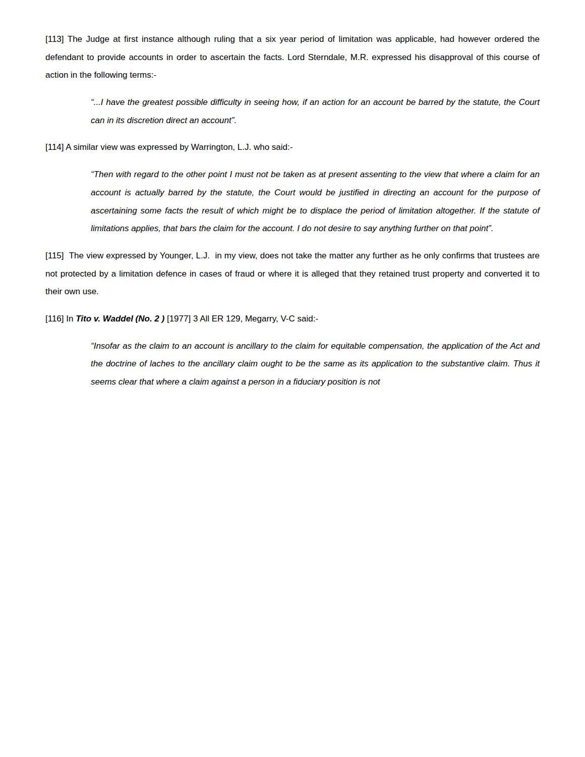[113] The Judge at first instance although ruling that a six year period of limitation was applicable, had however ordered the defendant to provide accounts in order to ascertain the facts. Lord Sterndale, M.R. expressed his disapproval of this course of action in the following terms:-
“...I have the greatest possible difficulty in seeing how, if an action for an account be barred by the statute, the Court can in its discretion direct an account”.
[114] A similar view was expressed by Warrington, L.J. who said:-
“Then with regard to the other point I must not be taken as at present assenting to the view that where a claim for an account is actually barred by the statute, the Court would be justified in directing an account for the purpose of ascertaining some facts the result of which might be to displace the period of limitation altogether. If the statute of limitations applies, that bars the claim for the account. I do not desire to say anything further on that point”.
[115] The view expressed by Younger, L.J. in my view, does not take the matter any further as he only confirms that trustees are not protected by a limitation defence in cases of fraud or where it is alleged that they retained trust property and converted it to their own use.
[116] In Tito v. Waddel (No. 2 ) [1977] 3 All ER 129, Megarry, V-C said:-
“Insofar as the claim to an account is ancillary to the claim for equitable compensation, the application of the Act and the doctrine of laches to the ancillary claim ought to be the same as its application to the substantive claim. Thus it seems clear that where a claim against a person in a fiduciary position is not